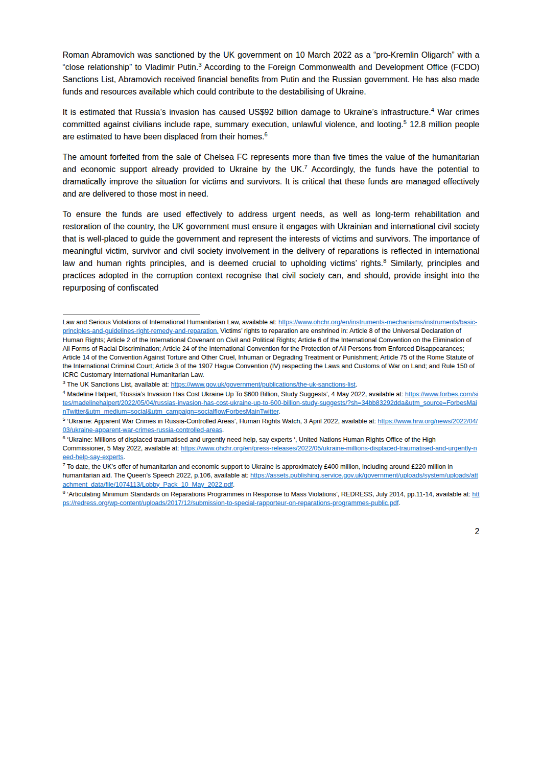Roman Abramovich was sanctioned by the UK government on 10 March 2022 as a “pro-Kremlin Oligarch” with a “close relationship” to Vladimir Putin.3 According to the Foreign Commonwealth and Development Office (FCDO) Sanctions List, Abramovich received financial benefits from Putin and the Russian government. He has also made funds and resources available which could contribute to the destabilising of Ukraine.
It is estimated that Russia’s invasion has caused US$92 billion damage to Ukraine’s infrastructure.4 War crimes committed against civilians include rape, summary execution, unlawful violence, and looting.5 12.8 million people are estimated to have been displaced from their homes.6
The amount forfeited from the sale of Chelsea FC represents more than five times the value of the humanitarian and economic support already provided to Ukraine by the UK.7 Accordingly, the funds have the potential to dramatically improve the situation for victims and survivors. It is critical that these funds are managed effectively and are delivered to those most in need.
To ensure the funds are used effectively to address urgent needs, as well as long-term rehabilitation and restoration of the country, the UK government must ensure it engages with Ukrainian and international civil society that is well-placed to guide the government and represent the interests of victims and survivors. The importance of meaningful victim, survivor and civil society involvement in the delivery of reparations is reflected in international law and human rights principles, and is deemed crucial to upholding victims’ rights.8 Similarly, principles and practices adopted in the corruption context recognise that civil society can, and should, provide insight into the repurposing of confiscated
Law and Serious Violations of International Humanitarian Law, available at: https://www.ohchr.org/en/instruments-mechanisms/instruments/basic-principles-and-guidelines-right-remedy-and-reparation. Victims’ rights to reparation are enshrined in: Article 8 of the Universal Declaration of Human Rights; Article 2 of the International Covenant on Civil and Political Rights; Article 6 of the International Convention on the Elimination of All Forms of Racial Discrimination; Article 24 of the International Convention for the Protection of All Persons from Enforced Disappearances; Article 14 of the Convention Against Torture and Other Cruel, Inhuman or Degrading Treatment or Punishment; Article 75 of the Rome Statute of the International Criminal Court; Article 3 of the 1907 Hague Convention (IV) respecting the Laws and Customs of War on Land; and Rule 150 of ICRC Customary International Humanitarian Law.
3 The UK Sanctions List, available at: https://www.gov.uk/government/publications/the-uk-sanctions-list.
4 Madeline Halpert, ‘Russia’s Invasion Has Cost Ukraine Up To $600 Billion, Study Suggests’, 4 May 2022, available at: https://www.forbes.com/sites/madelinehalpert/2022/05/04/russias-invasion-has-cost-ukraine-up-to-600-billion-study-suggests/?sh=34bb83292dda&utm_source=ForbesMainTwitter&utm_medium=social&utm_campaign=socialflowForbesMainTwitter.
5 ‘Ukraine: Apparent War Crimes in Russia-Controlled Areas’, Human Rights Watch, 3 April 2022, available at: https://www.hrw.org/news/2022/04/03/ukraine-apparent-war-crimes-russia-controlled-areas.
6 ‘Ukraine: Millions of displaced traumatised and urgently need help, say experts ‘, United Nations Human Rights Office of the High Commissioner, 5 May 2022, available at: https://www.ohchr.org/en/press-releases/2022/05/ukraine-millions-displaced-traumatised-and-urgently-need-help-say-experts.
7 To date, the UK’s offer of humanitarian and economic support to Ukraine is approximately £400 million, including around £220 million in humanitarian aid. The Queen’s Speech 2022, p.106, available at: https://assets.publishing.service.gov.uk/government/uploads/system/uploads/attachment_data/file/1074113/Lobby_Pack_10_May_2022.pdf.
8 ‘Articulating Minimum Standards on Reparations Programmes in Response to Mass Violations’, REDRESS, July 2014, pp.11-14, available at: https://redress.org/wp-content/uploads/2017/12/submission-to-special-rapporteur-on-reparations-programmes-public.pdf.
2